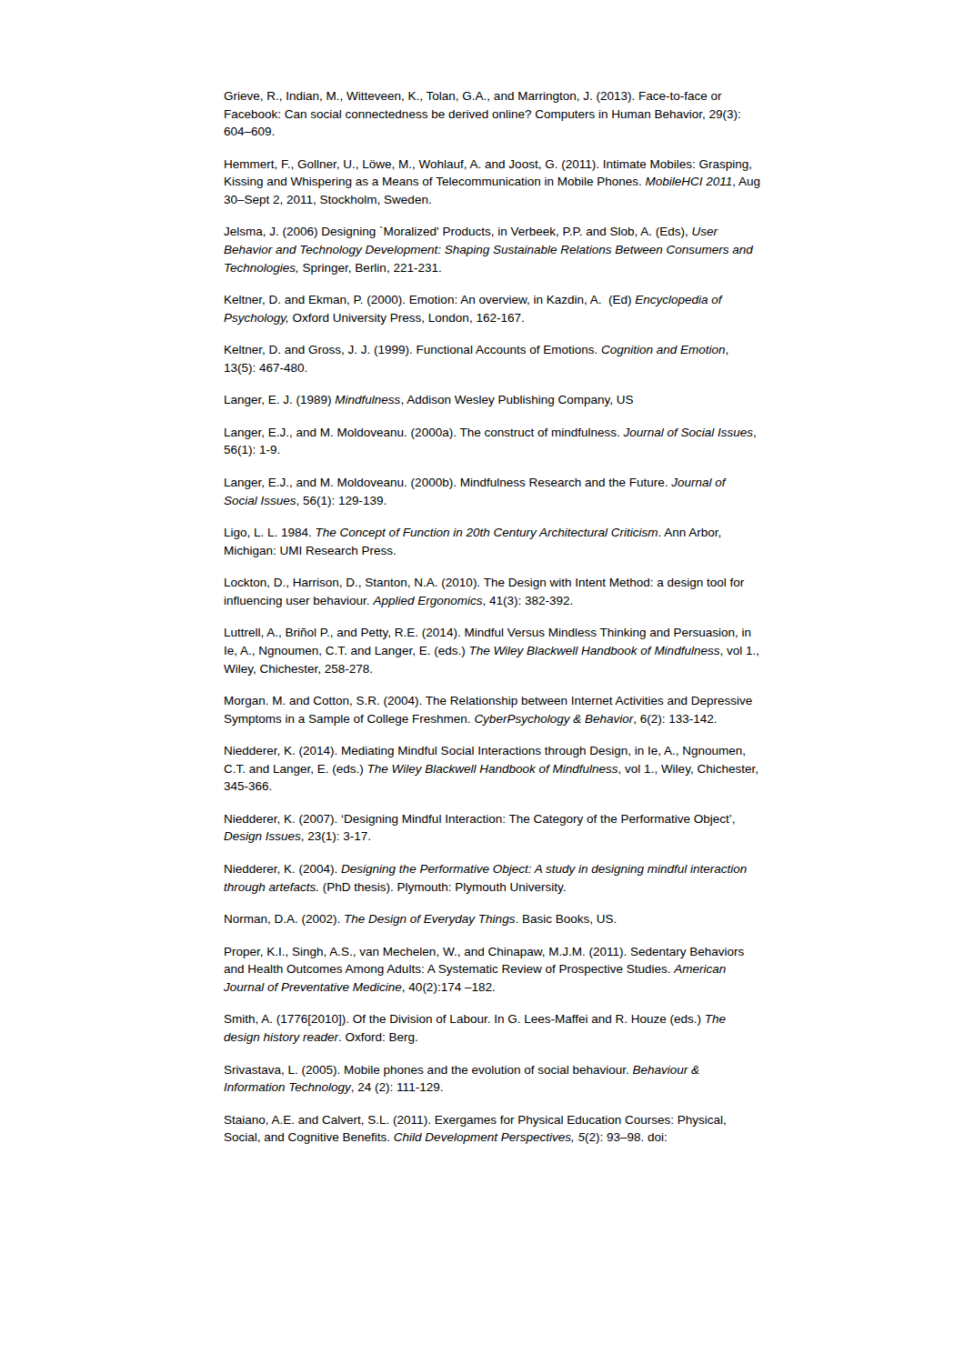Grieve, R., Indian, M., Witteveen, K., Tolan, G.A., and Marrington, J. (2013). Face-to-face or Facebook: Can social connectedness be derived online? Computers in Human Behavior, 29(3): 604–609.
Hemmert, F., Gollner, U., Löwe, M., Wohlauf, A. and Joost, G. (2011). Intimate Mobiles: Grasping, Kissing and Whispering as a Means of Telecommunication in Mobile Phones. MobileHCI 2011, Aug 30–Sept 2, 2011, Stockholm, Sweden.
Jelsma, J. (2006) Designing `Moralized' Products, in Verbeek, P.P. and Slob, A. (Eds), User Behavior and Technology Development: Shaping Sustainable Relations Between Consumers and Technologies, Springer, Berlin, 221-231.
Keltner, D. and Ekman, P. (2000). Emotion: An overview, in Kazdin, A. (Ed) Encyclopedia of Psychology, Oxford University Press, London, 162-167.
Keltner, D. and Gross, J. J. (1999). Functional Accounts of Emotions. Cognition and Emotion, 13(5): 467-480.
Langer, E. J. (1989) Mindfulness, Addison Wesley Publishing Company, US
Langer, E.J., and M. Moldoveanu. (2000a). The construct of mindfulness. Journal of Social Issues, 56(1): 1-9.
Langer, E.J., and M. Moldoveanu. (2000b). Mindfulness Research and the Future. Journal of Social Issues, 56(1): 129-139.
Ligo, L. L. 1984. The Concept of Function in 20th Century Architectural Criticism. Ann Arbor, Michigan: UMI Research Press.
Lockton, D., Harrison, D., Stanton, N.A. (2010). The Design with Intent Method: a design tool for influencing user behaviour. Applied Ergonomics, 41(3): 382-392.
Luttrell, A., Briñol P., and Petty, R.E. (2014). Mindful Versus Mindless Thinking and Persuasion, in Ie, A., Ngnoumen, C.T. and Langer, E. (eds.) The Wiley Blackwell Handbook of Mindfulness, vol 1., Wiley, Chichester, 258-278.
Morgan. M. and Cotton, S.R. (2004). The Relationship between Internet Activities and Depressive Symptoms in a Sample of College Freshmen. CyberPsychology & Behavior, 6(2): 133-142.
Niedderer, K. (2014). Mediating Mindful Social Interactions through Design, in Ie, A., Ngnoumen, C.T. and Langer, E. (eds.) The Wiley Blackwell Handbook of Mindfulness, vol 1., Wiley, Chichester, 345-366.
Niedderer, K. (2007). ‘Designing Mindful Interaction: The Category of the Performative Object’, Design Issues, 23(1): 3-17.
Niedderer, K. (2004). Designing the Performative Object: A study in designing mindful interaction through artefacts. (PhD thesis). Plymouth: Plymouth University.
Norman, D.A. (2002). The Design of Everyday Things. Basic Books, US.
Proper, K.I., Singh, A.S., van Mechelen, W., and Chinapaw, M.J.M. (2011). Sedentary Behaviors and Health Outcomes Among Adults: A Systematic Review of Prospective Studies. American Journal of Preventative Medicine, 40(2):174 –182.
Smith, A. (1776[2010]). Of the Division of Labour. In G. Lees-Maffei and R. Houze (eds.) The design history reader. Oxford: Berg.
Srivastava, L. (2005). Mobile phones and the evolution of social behaviour. Behaviour & Information Technology, 24 (2): 111-129.
Staiano, A.E. and Calvert, S.L. (2011). Exergames for Physical Education Courses: Physical, Social, and Cognitive Benefits. Child Development Perspectives, 5(2): 93–98. doi: